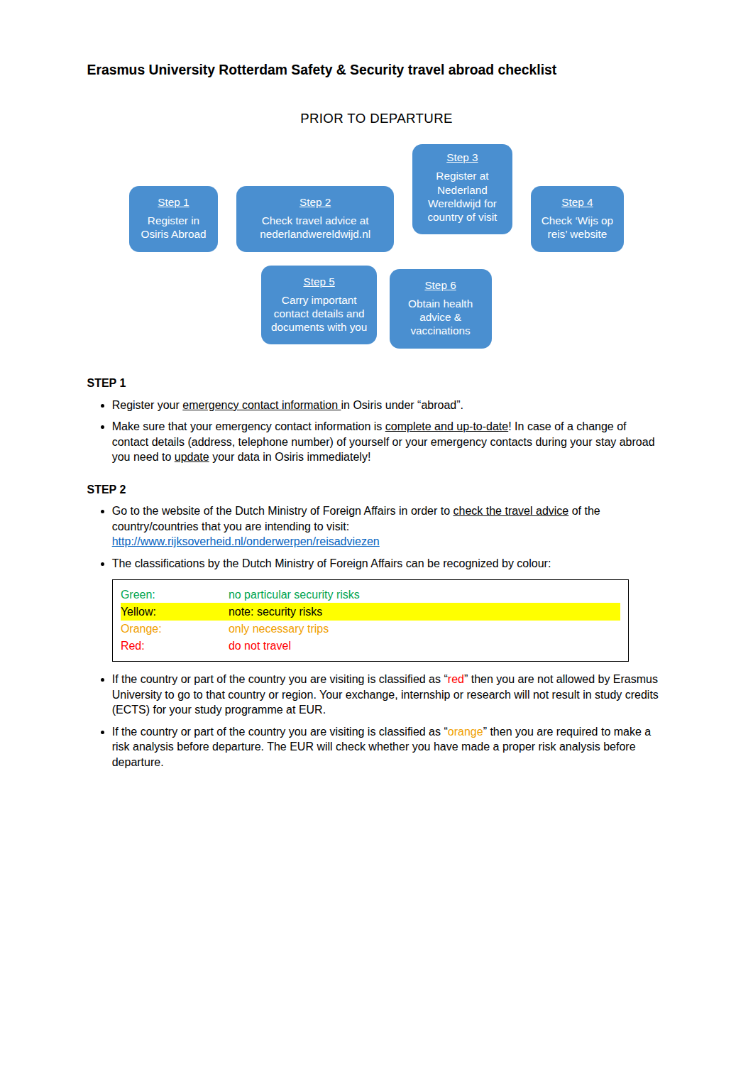Erasmus University Rotterdam Safety & Security travel abroad checklist
PRIOR TO DEPARTURE
Step 1 Register in Osiris Abroad
Step 2 Check travel advice at nederlandwereldwijd.nl
Step 3 Register at Nederland Wereldwijd for country of visit
Step 4 Check ‘Wijs op reis’ website
Step 5 Carry important contact details and documents with you
Step 6 Obtain health advice & vaccinations
STEP 1
Register your emergency contact information in Osiris under “abroad”.
Make sure that your emergency contact information is complete and up-to-date! In case of a change of contact details (address, telephone number) of yourself or your emergency contacts during your stay abroad you need to update your data in Osiris immediately!
STEP 2
Go to the website of the Dutch Ministry of Foreign Affairs in order to check the travel advice of the country/countries that you are intending to visit:
http://www.rijksoverheid.nl/onderwerpen/reisadviezen
The classifications by the Dutch Ministry of Foreign Affairs can be recognized by colour:
| Green: | no particular security risks |
| Yellow: | note: security risks |
| Orange: | only necessary trips |
| Red: | do not travel |
If the country or part of the country you are visiting is classified as “red” then you are not allowed by Erasmus University to go to that country or region. Your exchange, internship or research will not result in study credits (ECTS) for your study programme at EUR.
If the country or part of the country you are visiting is classified as “orange” then you are required to make a risk analysis before departure. The EUR will check whether you have made a proper risk analysis before departure.